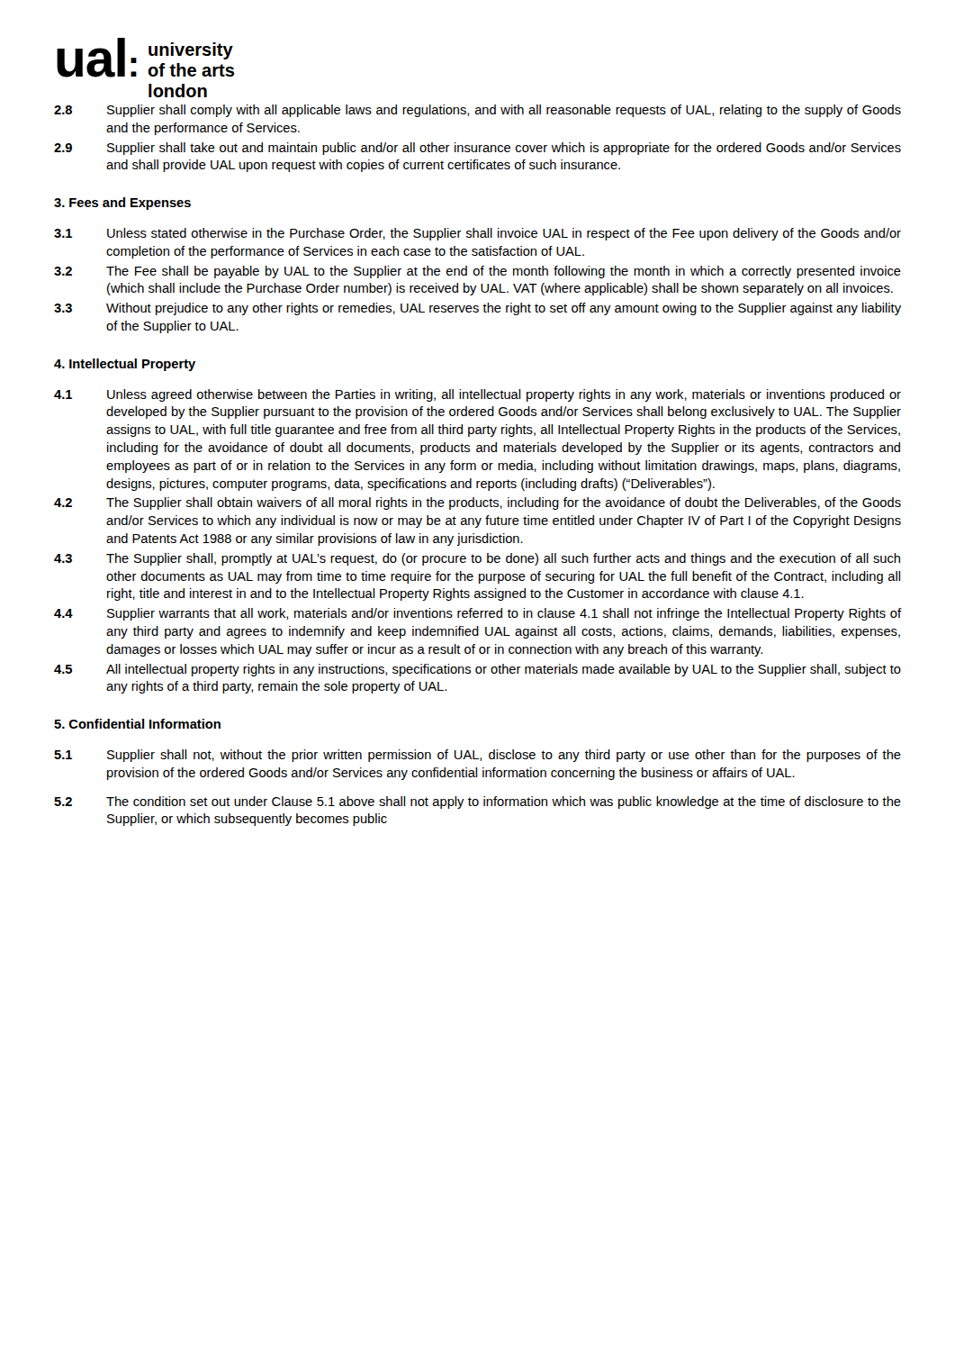ual:
university
of the arts
london
2.8
Supplier shall comply with all applicable laws and regulations, and with all reasonable requests of UAL, relating to the supply of Goods and the performance of Services.
2.9
Supplier shall take out and maintain public and/or all other insurance cover which is appropriate for the ordered Goods and/or Services and shall provide UAL upon request with copies of current certificates of such insurance.
3. Fees and Expenses
3.1
Unless stated otherwise in the Purchase Order, the Supplier shall invoice UAL in respect of the Fee upon delivery of the Goods and/or completion of the performance of Services in each case to the satisfaction of UAL.
3.2
The Fee shall be payable by UAL to the Supplier at the end of the month following the month in which a correctly presented invoice (which shall include the Purchase Order number) is received by UAL. VAT (where applicable) shall be shown separately on all invoices.
3.3
Without prejudice to any other rights or remedies, UAL reserves the right to set off any amount owing to the Supplier against any liability of the Supplier to UAL.
4. Intellectual Property
4.1
Unless agreed otherwise between the Parties in writing, all intellectual property rights in any work, materials or inventions produced or developed by the Supplier pursuant to the provision of the ordered Goods and/or Services shall belong exclusively to UAL. The Supplier assigns to UAL, with full title guarantee and free from all third party rights, all Intellectual Property Rights in the products of the Services, including for the avoidance of doubt all documents, products and materials developed by the Supplier or its agents, contractors and employees as part of or in relation to the Services in any form or media, including without limitation drawings, maps, plans, diagrams, designs, pictures, computer programs, data, specifications and reports (including drafts) (“Deliverables”).
4.2
The Supplier shall obtain waivers of all moral rights in the products, including for the avoidance of doubt the Deliverables, of the Goods and/or Services to which any individual is now or may be at any future time entitled under Chapter IV of Part I of the Copyright Designs and Patents Act 1988 or any similar provisions of law in any jurisdiction.
4.3
The Supplier shall, promptly at UAL’s request, do (or procure to be done) all such further acts and things and the execution of all such other documents as UAL may from time to time require for the purpose of securing for UAL the full benefit of the Contract, including all right, title and interest in and to the Intellectual Property Rights assigned to the Customer in accordance with clause 4.1.
4.4
Supplier warrants that all work, materials and/or inventions referred to in clause 4.1 shall not infringe the Intellectual Property Rights of any third party and agrees to indemnify and keep indemnified UAL against all costs, actions, claims, demands, liabilities, expenses, damages or losses which UAL may suffer or incur as a result of or in connection with any breach of this warranty.
4.5
All intellectual property rights in any instructions, specifications or other materials made available by UAL to the Supplier shall, subject to any rights of a third party, remain the sole property of UAL.
5. Confidential Information
5.1
Supplier shall not, without the prior written permission of UAL, disclose to any third party or use other than for the purposes of the provision of the ordered Goods and/or Services any confidential information concerning the business or affairs of UAL.
5.2
The condition set out under Clause 5.1 above shall not apply to information which was public knowledge at the time of disclosure to the Supplier, or which subsequently becomes public